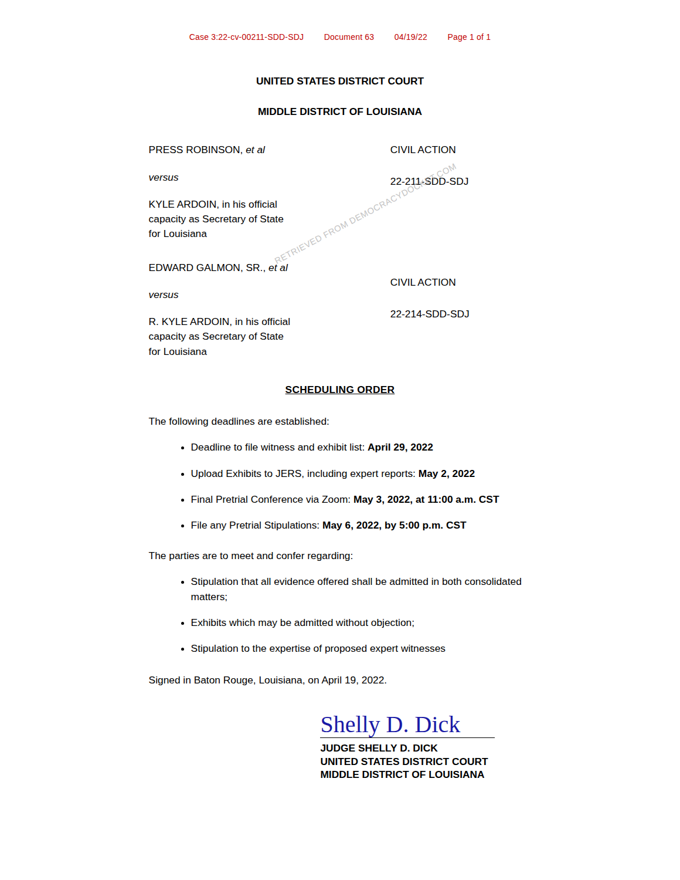Case 3:22-cv-00211-SDD-SDJ Document 6304/19/22 Page 1 of 1
UNITED STATES DISTRICT COURT
MIDDLE DISTRICT OF LOUISIANA
| PRESS ROBINSON, et al versus KYLE ARDOIN, in his official capacity as Secretary of State for Louisiana EDWARD GALMON, SR., et al versus R. KYLE ARDOIN, in his official capacity as Secretary of State for Louisiana | CIVIL ACTION 22-211-SDD-SDJ CIVIL ACTION 22-214-SDD-SDJ |
SCHEDULING ORDER
The following deadlines are established:
Deadline to file witness and exhibit list: April 29, 2022
Upload Exhibits to JERS, including expert reports: May 2, 2022
Final Pretrial Conference via Zoom: May 3, 2022, at 11:00 a.m. CST
File any Pretrial Stipulations: May 6, 2022, by 5:00 p.m. CST
The parties are to meet and confer regarding:
Stipulation that all evidence offered shall be admitted in both consolidated matters;
Exhibits which may be admitted without objection;
Stipulation to the expertise of proposed expert witnesses
Signed in Baton Rouge, Louisiana, on April 19, 2022.
Shelly D. Dick
JUDGE SHELLY D. DICK
UNITED STATES DISTRICT COURT
MIDDLE DISTRICT OF LOUISIANA
RETRIEVED FROM DEMOCRACYDOCKET.COM